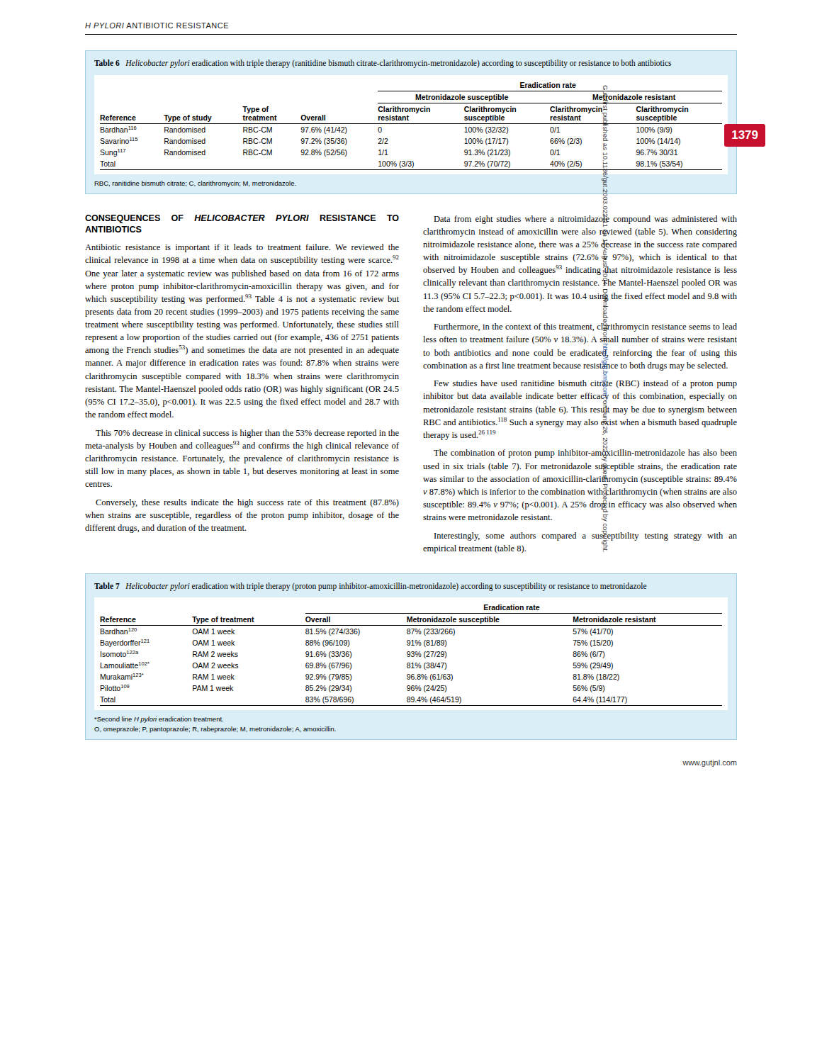H pylori antibiotic resistance
Gut: first published as 10.1136/gut.2003.022111 on 11 August 2004. Downloaded from http://gut.bmj.com/ on June 26, 2022 by guest. Protected by copyright.
1379
Table 6 Helicobacter pylori eradication with triple therapy (ranitidine bismuth citrate-clarithromycin-metronidazole) according to susceptibility or resistance to both antibiotics
| | Eradication rate |
| --- | --- |
| | Metronidazole susceptible | Metronidazole resistant |
| Reference | Type of study | Type of treatment | Overall | Clarithromycin resistant | Clarithromycin susceptible | Clarithromycin resistant | Clarithromycin susceptible |
| Bardhan 116 | Randomised | RBC-CM | 97.6% (41/42) | 0 | 100% (32/32) | 0/1 | 100% (9/9) |
| Savarino 115 | Randomised | RBC-CM | 97.2% (35/36) | 2/2 | 100% (17/17) | 66% (2/3) | 100% (14/14) |
| Sung 117 | Randomised | RBC-CM | 92.8% (52/56) | 1/1 | 91.3% (21/23) | 0/1 | 96.7% 30/31 |
| Total | | | | 100% (3/3) | 97.2% (70/72) | 40% (2/5) | 98.1% (53/54) |
RBC, ranitidine bismuth citrate; C, clarithromycin; M, metronidazole.
Consequences of Helicobacter pylori resistance to antibiotics
Antibiotic resistance is important if it leads to treatment failure. We reviewed the clinical relevance in 1998 at a time when data on susceptibility testing were scarce.92 One year later a systematic review was published based on data from 16 of 172 arms where proton pump inhibitor-clarithromycin-amoxicillin therapy was given, and for which susceptibility testing was performed.93 Table 4 is not a systematic review but presents data from 20 recent studies (1999–2003) and 1975 patients receiving the same treatment where susceptibility testing was performed. Unfortunately, these studies still represent a low proportion of the studies carried out (for example, 436 of 2751 patients among the French studies53) and sometimes the data are not presented in an adequate manner. A major difference in eradication rates was found: 87.8% when strains were clarithromycin susceptible compared with 18.3% when strains were clarithromycin resistant. The Mantel-Haenszel pooled odds ratio (OR) was highly significant (OR 24.5 (95% CI 17.2–35.0), p<0.001). It was 22.5 using the fixed effect model and 28.7 with the random effect model.
This 70% decrease in clinical success is higher than the 53% decrease reported in the meta-analysis by Houben and colleagues93 and confirms the high clinical relevance of clarithromycin resistance. Fortunately, the prevalence of clarithromycin resistance is still low in many places, as shown in table 1, but deserves monitoring at least in some centres.
Conversely, these results indicate the high success rate of this treatment (87.8%) when strains are susceptible, regardless of the proton pump inhibitor, dosage of the different drugs, and duration of the treatment.
Data from eight studies where a nitroimidazole compound was administered with clarithromycin instead of amoxicillin were also reviewed (table 5). When considering nitroimidazole resistance alone, there was a 25% decrease in the success rate compared with nitroimidazole susceptible strains (72.6% v 97%), which is identical to that observed by Houben and colleagues93 indicating that nitroimidazole resistance is less clinically relevant than clarithromycin resistance. The Mantel-Haenszel pooled OR was 11.3 (95% CI 5.7–22.3; p<0.001). It was 10.4 using the fixed effect model and 9.8 with the random effect model.
Furthermore, in the context of this treatment, clarithromycin resistance seems to lead less often to treatment failure (50% v 18.3%). A small number of strains were resistant to both antibiotics and none could be eradicated, reinforcing the fear of using this combination as a first line treatment because resistance to both drugs may be selected.
Few studies have used ranitidine bismuth citrate (RBC) instead of a proton pump inhibitor but data available indicate better efficacy of this combination, especially on metronidazole resistant strains (table 6). This result may be due to synergism between RBC and antibiotics.118 Such a synergy may also exist when a bismuth based quadruple therapy is used.26 119
The combination of proton pump inhibitor-amoxicillin-metronidazole has also been used in six trials (table 7). For metronidazole susceptible strains, the eradication rate was similar to the association of amoxicillin-clarithromycin (susceptible strains: 89.4% v 87.8%) which is inferior to the combination with clarithromycin (when strains are also susceptible: 89.4% v 97%; (p<0.001). A 25% drop in efficacy was also observed when strains were metronidazole resistant.
Interestingly, some authors compared a susceptibility testing strategy with an empirical treatment (table 8).
Table 7 Helicobacter pylori eradication with triple therapy (proton pump inhibitor-amoxicillin-metronidazole) according to susceptibility or resistance to metronidazole
| | Eradication rate |
| --- | --- |
| Reference | Type of treatment | Overall | Metronidazole susceptible | Metronidazole resistant |
| Bardhan 120 | OAM 1 week | 81.5% (274/336) | 87% (233/266) | 57% (41/70) |
| Bayerdorffer 121 | OAM 1 week | 88% (96/109) | 91% (81/89) | 75% (15/20) |
| Isomoto 122a | RAM 2 weeks | 91.6% (33/36) | 93% (27/29) | 86% (6/7) |
| Lamouliatte 102* | OAM 2 weeks | 69.8% (67/96) | 81% (38/47) | 59% (29/49) |
| Murakami 123* | RAM 1 week | 92.9% (79/85) | 96.8% (61/63) | 81.8% (18/22) |
| Pilotto 109 | PAM 1 week | 85.2% (29/34) | 96% (24/25) | 56% (5/9) |
| Total | | 83% (578/696) | 89.4% (464/519) | 64.4% (114/177) |
*Second line H pylori eradication treatment.
O, omeprazole; P, pantoprazole; R, rabeprazole; M, metronidazole; A, amoxicillin.
www.gutjnl.com